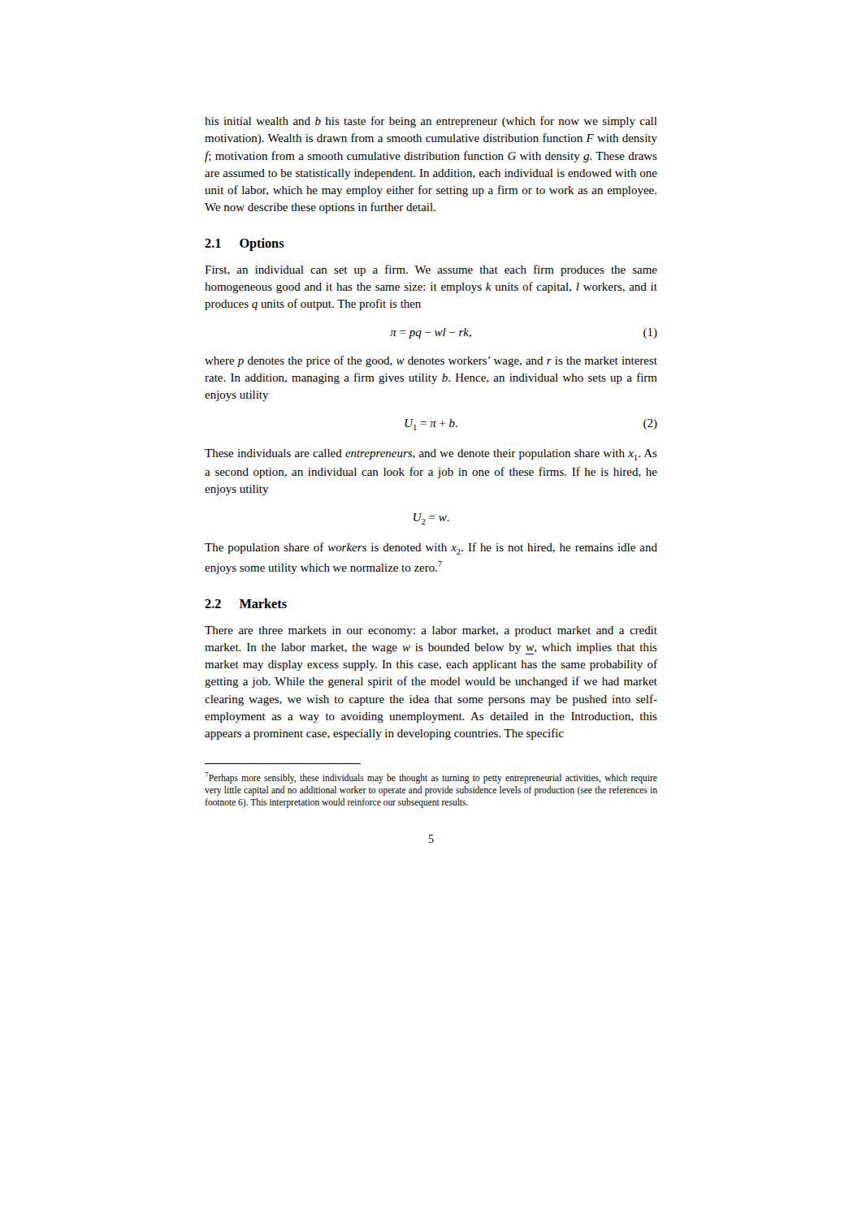his initial wealth and b his taste for being an entrepreneur (which for now we simply call motivation). Wealth is drawn from a smooth cumulative distribution function F with density f; motivation from a smooth cumulative distribution function G with density g. These draws are assumed to be statistically independent. In addition, each individual is endowed with one unit of labor, which he may employ either for setting up a firm or to work as an employee. We now describe these options in further detail.
2.1 Options
First, an individual can set up a firm. We assume that each firm produces the same homogeneous good and it has the same size: it employs k units of capital, l workers, and it produces q units of output. The profit is then
π = pq − wl − rk, (1)
where p denotes the price of the good, w denotes workers’ wage, and r is the market interest rate. In addition, managing a firm gives utility b. Hence, an individual who sets up a firm enjoys utility
U1 = π + b. (2)
These individuals are called entrepreneurs, and we denote their population share with x1. As a second option, an individual can look for a job in one of these firms. If he is hired, he enjoys utility
U2 = w.
The population share of workers is denoted with x2. If he is not hired, he remains idle and enjoys some utility which we normalize to zero.7
2.2 Markets
There are three markets in our economy: a labor market, a product market and a credit market. In the labor market, the wage w is bounded below by w, which implies that this market may display excess supply. In this case, each applicant has the same probability of getting a job. While the general spirit of the model would be unchanged if we had market clearing wages, we wish to capture the idea that some persons may be pushed into self-employment as a way to avoiding unemployment. As detailed in the Introduction, this appears a prominent case, especially in developing countries. The specific
7Perhaps more sensibly, these individuals may be thought as turning to petty entrepreneurial activities, which require very little capital and no additional worker to operate and provide subsidence levels of production (see the references in footnote 6). This interpretation would reinforce our subsequent results.
5